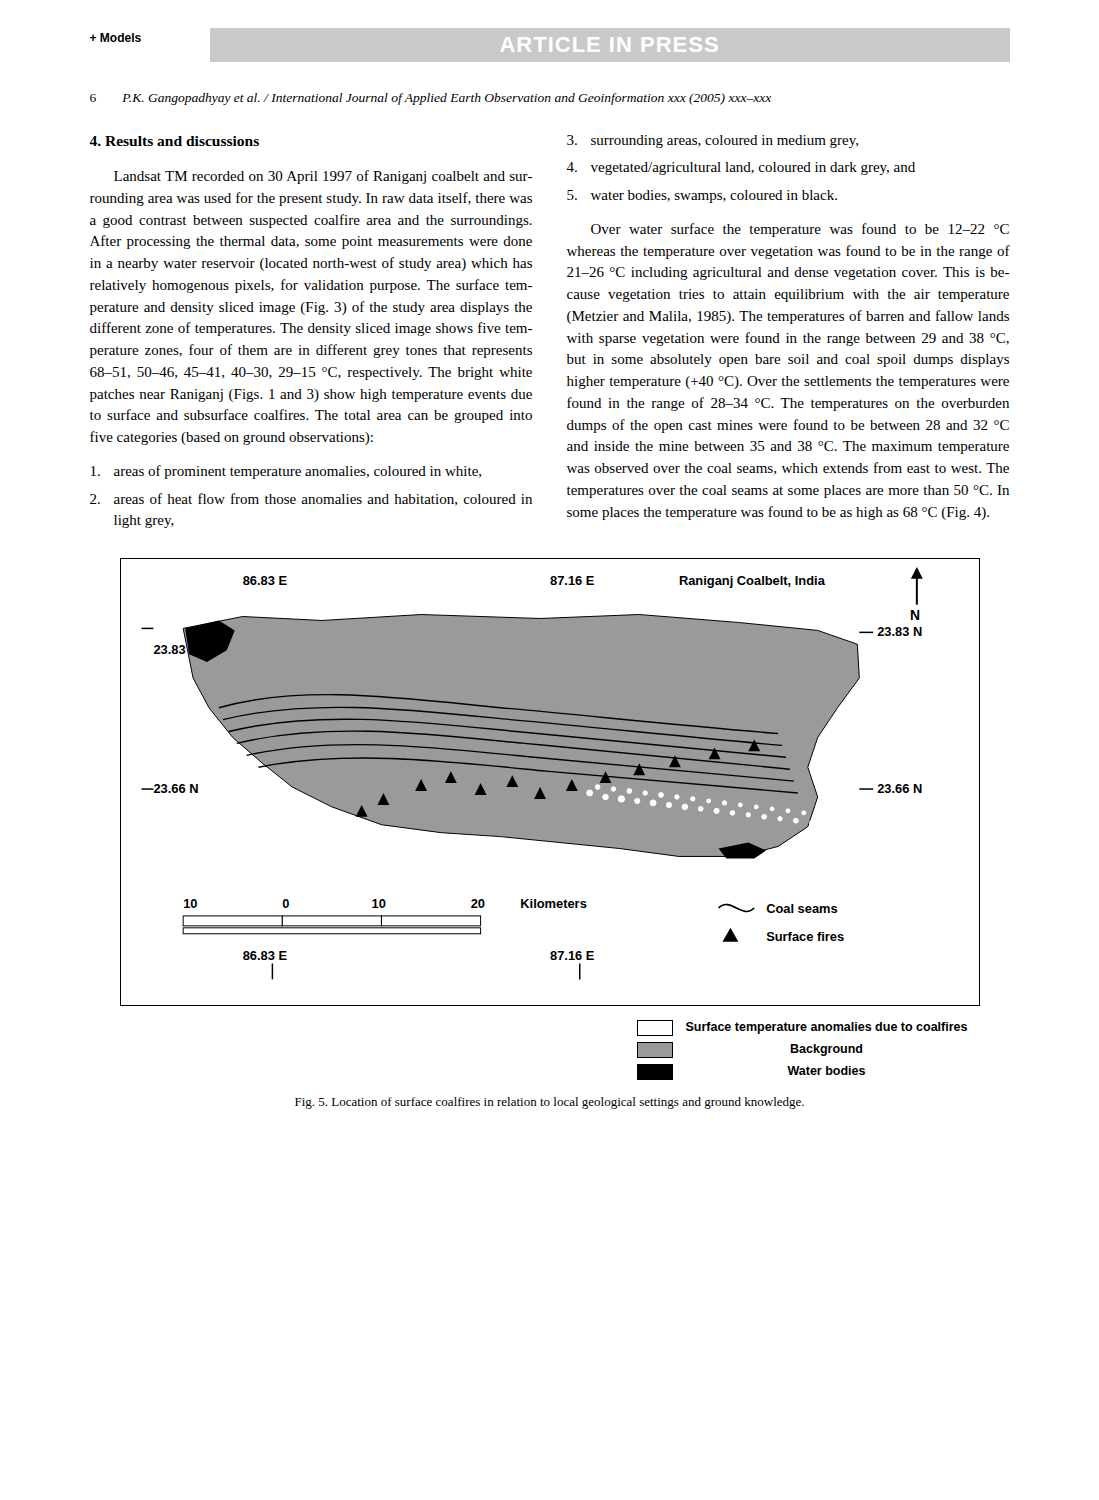+ Models
ARTICLE IN PRESS
6 P.K. Gangopadhyay et al. / International Journal of Applied Earth Observation and Geoinformation xxx (2005) xxx–xxx
4. Results and discussions
Landsat TM recorded on 30 April 1997 of Raniganj coalbelt and surrounding area was used for the present study. In raw data itself, there was a good contrast between suspected coalfire area and the surroundings. After processing the thermal data, some point measurements were done in a nearby water reservoir (located north-west of study area) which has relatively homogenous pixels, for validation purpose. The surface temperature and density sliced image (Fig. 3) of the study area displays the different zone of temperatures. The density sliced image shows five temperature zones, four of them are in different grey tones that represents 68–51, 50–46, 45–41, 40–30, 29–15 °C, respectively. The bright white patches near Raniganj (Figs. 1 and 3) show high temperature events due to surface and subsurface coalfires. The total area can be grouped into five categories (based on ground observations):
1. areas of prominent temperature anomalies, coloured in white,
2. areas of heat flow from those anomalies and habitation, coloured in light grey,
3. surrounding areas, coloured in medium grey,
4. vegetated/agricultural land, coloured in dark grey, and
5. water bodies, swamps, coloured in black.
Over water surface the temperature was found to be 12–22 °C whereas the temperature over vegetation was found to be in the range of 21–26 °C including agricultural and dense vegetation cover. This is because vegetation tries to attain equilibrium with the air temperature (Metzier and Malila, 1985). The temperatures of barren and fallow lands with sparse vegetation were found in the range between 29 and 38 °C, but in some absolutely open bare soil and coal spoil dumps displays higher temperature (+40 °C). Over the settlements the temperatures were found in the range of 28–34 °C. The temperatures on the overburden dumps of the open cast mines were found to be between 28 and 32 °C and inside the mine between 35 and 38 °C. The maximum temperature was observed over the coal seams, which extends from east to west. The temperatures over the coal seams at some places are more than 50 °C. In some places the temperature was found to be as high as 68 °C (Fig. 4).
86.83 E 87.16 E Raniganj Coalbelt, India N 23.83 N 23.66 N 23.83 N 23.66 N 10 0 10 20 Kilometers 86.83 E 87.16 E Coal seams Surface fires
| | Surface temperature anomalies due to coalfires |
| | Background |
| | Water bodies |
Fig. 5. Location of surface coalfires in relation to local geological settings and ground knowledge.